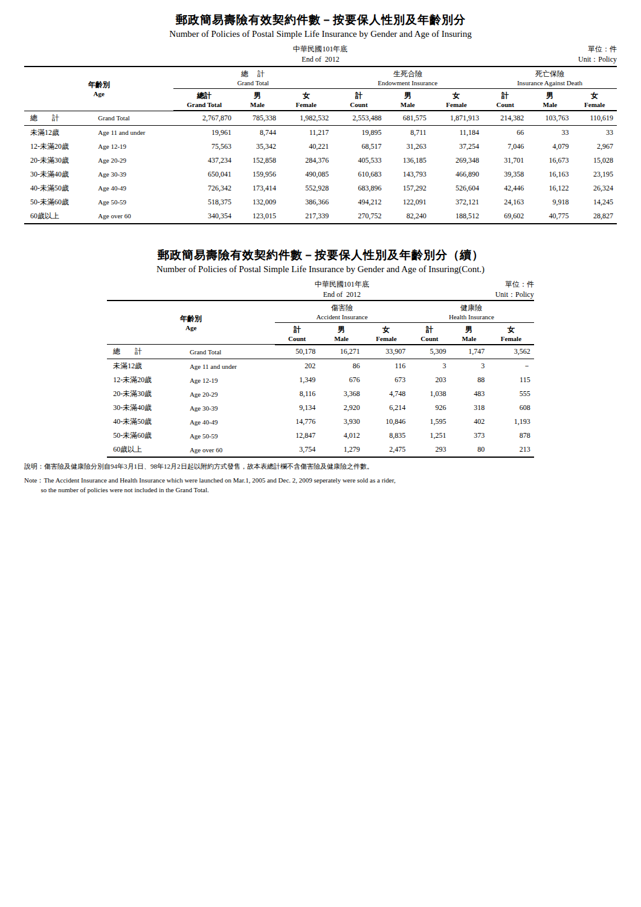郵政簡易壽險有效契約件數－按要保人性別及年齡別分
Number of Policies of Postal Simple Life Insurance by Gender and Age of Insuring
| | 中華民國101年底 | 單位：件 |
| | End of 2012 | Unit：Policy |
| 年齡別 Age | 總 計 Grand Total | 生死合險 Endowment Insurance | 死亡保險 Insurance Against Death |
| --- | --- | --- | --- |
| 總計 Grand Total | 男 Male | 女 Female | 計 Count | 男 Male | 女 Female | 計 Count | 男 Male | 女 Female |
| 總 計 | Grand Total | 2,767,870 | 785,338 | 1,982,532 | 2,553,488 | 681,575 | 1,871,913 | 214,382 | 103,763 | 110,619 |
| 未滿12歲 | Age 11 and under | 19,961 | 8,744 | 11,217 | 19,895 | 8,711 | 11,184 | 66 | 33 | 33 |
| 12-未滿20歲 | Age 12-19 | 75,563 | 35,342 | 40,221 | 68,517 | 31,263 | 37,254 | 7,046 | 4,079 | 2,967 |
| 20-未滿30歲 | Age 20-29 | 437,234 | 152,858 | 284,376 | 405,533 | 136,185 | 269,348 | 31,701 | 16,673 | 15,028 |
| 30-未滿40歲 | Age 30-39 | 650,041 | 159,956 | 490,085 | 610,683 | 143,793 | 466,890 | 39,358 | 16,163 | 23,195 |
| 40-未滿50歲 | Age 40-49 | 726,342 | 173,414 | 552,928 | 683,896 | 157,292 | 526,604 | 42,446 | 16,122 | 26,324 |
| 50-未滿60歲 | Age 50-59 | 518,375 | 132,009 | 386,366 | 494,212 | 122,091 | 372,121 | 24,163 | 9,918 | 14,245 |
| 60歲以上 | Age over 60 | 340,354 | 123,015 | 217,339 | 270,752 | 82,240 | 188,512 | 69,602 | 40,775 | 28,827 |
郵政簡易壽險有效契約件數－按要保人性別及年齡別分（續）
Number of Policies of Postal Simple Life Insurance by Gender and Age of Insuring(Cont.)
| | 中華民國101年底 | 單位：件 |
| | End of 2012 | Unit：Policy |
| 年齡別 Age | 傷害險 Accident Insurance | 健康險 Health Insurance |
| --- | --- | --- |
| 計 Count | 男 Male | 女 Female | 計 Count | 男 Male | 女 Female |
| 總 計 | Grand Total | 50,178 | 16,271 | 33,907 | 5,309 | 1,747 | 3,562 |
| 未滿12歲 | Age 11 and under | 202 | 86 | 116 | 3 | 3 | － |
| 12-未滿20歲 | Age 12-19 | 1,349 | 676 | 673 | 203 | 88 | 115 |
| 20-未滿30歲 | Age 20-29 | 8,116 | 3,368 | 4,748 | 1,038 | 483 | 555 |
| 30-未滿40歲 | Age 30-39 | 9,134 | 2,920 | 6,214 | 926 | 318 | 608 |
| 40-未滿50歲 | Age 40-49 | 14,776 | 3,930 | 10,846 | 1,595 | 402 | 1,193 |
| 50-未滿60歲 | Age 50-59 | 12,847 | 4,012 | 8,835 | 1,251 | 373 | 878 |
| 60歲以上 | Age over 60 | 3,754 | 1,279 | 2,475 | 293 | 80 | 213 |
說明：傷害險及健康險分別自94年3月1日、98年12月2日起以附約方式發售，故本表總計欄不含傷害險及健康險之件數。
Note：The Accident Insurance and Health Insurance which were launched on Mar.1, 2005 and Dec. 2, 2009 seperately were sold as a rider, so the number of policies were not included in the Grand Total.